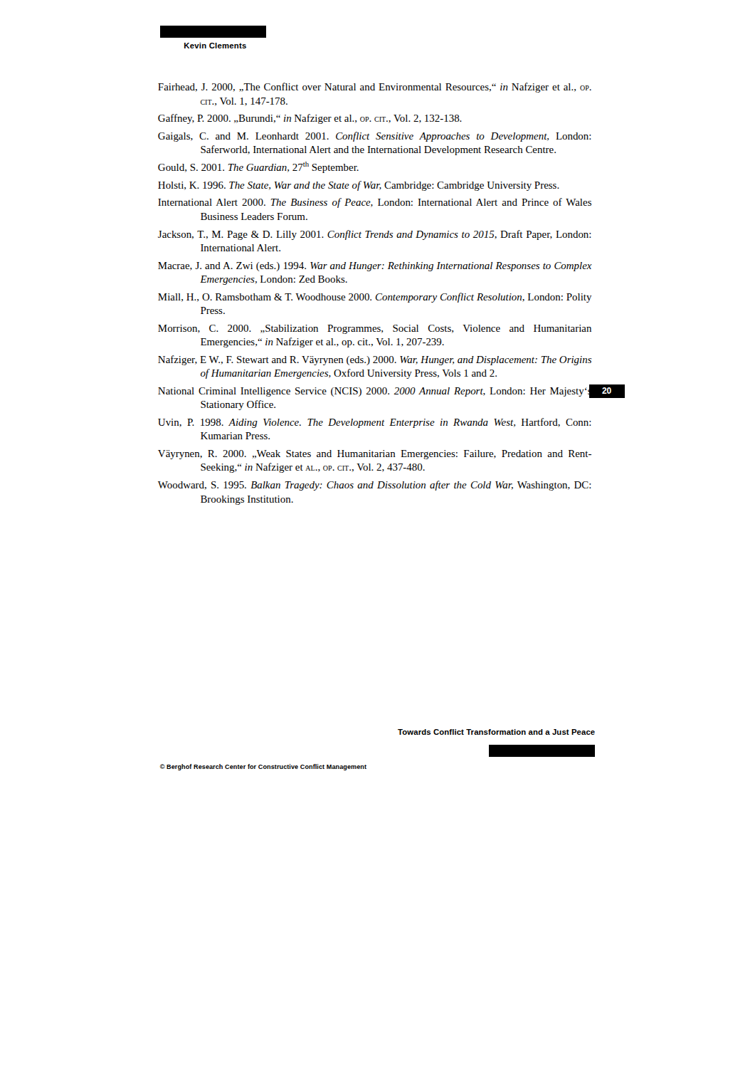Kevin Clements
Fairhead, J. 2000, „The Conflict over Natural and Environmental Resources,“ in Nafziger et al., op. cit., Vol. 1, 147-178.
Gaffney, P. 2000. „Burundi,“ in Nafziger et al., op. cit., Vol. 2, 132-138.
Gaigals, C. and M. Leonhardt 2001. Conflict Sensitive Approaches to Development, London: Saferworld, International Alert and the International Development Research Centre.
Gould, S. 2001. The Guardian, 27th September.
Holsti, K. 1996. The State, War and the State of War, Cambridge: Cambridge University Press.
International Alert 2000. The Business of Peace, London: International Alert and Prince of Wales Business Leaders Forum.
Jackson, T., M. Page & D. Lilly 2001. Conflict Trends and Dynamics to 2015, Draft Paper, London: International Alert.
Macrae, J. and A. Zwi (eds.) 1994. War and Hunger: Rethinking International Responses to Complex Emergencies, London: Zed Books.
Miall, H., O. Ramsbotham & T. Woodhouse 2000. Contemporary Conflict Resolution, London: Polity Press.
Morrison, C. 2000. „Stabilization Programmes, Social Costs, Violence and Humanitarian Emergencies,“ in Nafziger et al., op. cit., Vol. 1, 207-239.
Nafziger, E W., F. Stewart and R. Väyrynen (eds.) 2000. War, Hunger, and Displacement: The Origins of Humanitarian Emergencies, Oxford University Press, Vols 1 and 2.
National Criminal Intelligence Service (NCIS) 2000. 2000 Annual Report, London: Her Majesty‘s Stationary Office.
Uvin, P. 1998. Aiding Violence. The Development Enterprise in Rwanda West, Hartford, Conn: Kumarian Press.
Väyrynen, R. 2000. „Weak States and Humanitarian Emergencies: Failure, Predation and Rent-Seeking,“ in Nafziger et al., op. cit., Vol. 2, 437-480.
Woodward, S. 1995. Balkan Tragedy: Chaos and Dissolution after the Cold War, Washington, DC: Brookings Institution.
20
Towards Conflict Transformation and a Just Peace
© Berghof Research Center for Constructive Conflict Management